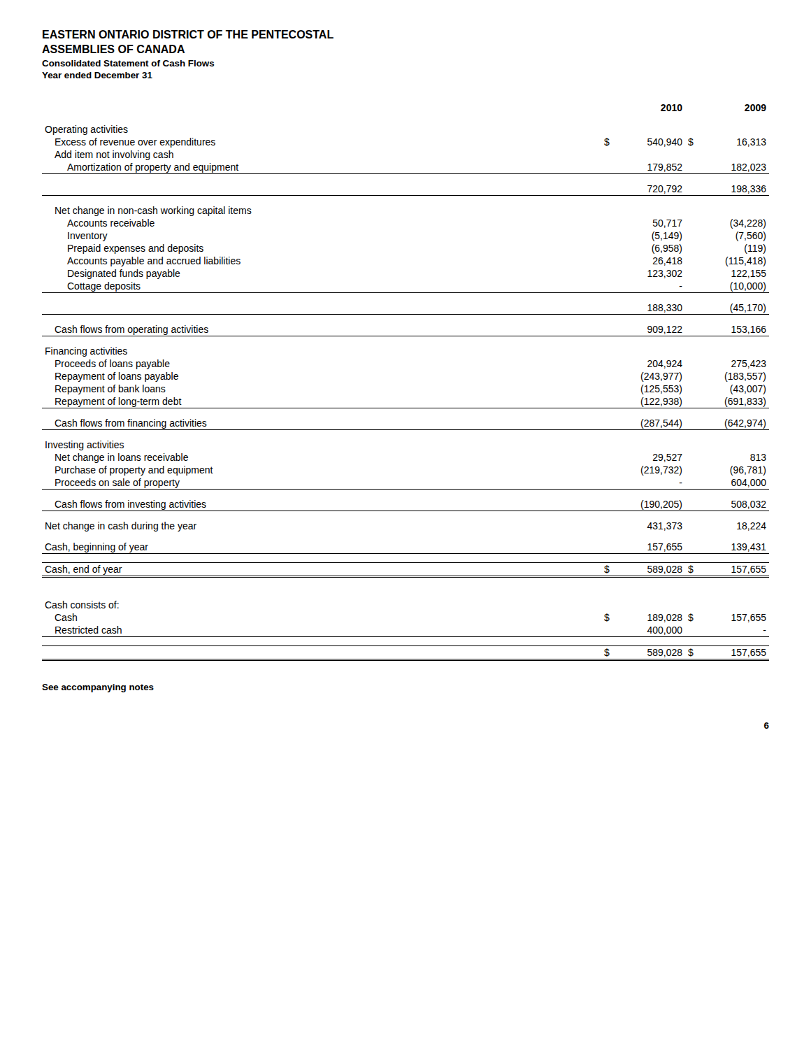EASTERN ONTARIO DISTRICT OF THE PENTECOSTAL
ASSEMBLIES OF CANADA
Consolidated Statement of Cash Flows
Year ended December 31
| | 2010 | 2009 |
| --- | --- | --- |
| Operating activities | | | | |
| Excess of revenue over expenditures | $ | 540,940 | $ | 16,313 |
| Add item not involving cash | | | | |
| Amortization of property and equipment | | 179,852 | | 182,023 |
| | | 720,792 | | 198,336 |
| Net change in non-cash working capital items | | | | |
| Accounts receivable | | 50,717 | | (34,228) |
| Inventory | | (5,149) | | (7,560) |
| Prepaid expenses and deposits | | (6,958) | | (119) |
| Accounts payable and accrued liabilities | | 26,418 | | (115,418) |
| Designated funds payable | | 123,302 | | 122,155 |
| Cottage deposits | | - | | (10,000) |
| | | 188,330 | | (45,170) |
| Cash flows from operating activities | | 909,122 | | 153,166 |
| Financing activities | | | | |
| Proceeds of loans payable | | 204,924 | | 275,423 |
| Repayment of loans payable | | (243,977) | | (183,557) |
| Repayment of bank loans | | (125,553) | | (43,007) |
| Repayment of long-term debt | | (122,938) | | (691,833) |
| Cash flows from financing activities | | (287,544) | | (642,974) |
| Investing activities | | | | |
| Net change in loans receivable | | 29,527 | | 813 |
| Purchase of property and equipment | | (219,732) | | (96,781) |
| Proceeds on sale of property | | - | | 604,000 |
| Cash flows from investing activities | | (190,205) | | 508,032 |
| Net change in cash during the year | | 431,373 | | 18,224 |
| Cash, beginning of year | | 157,655 | | 139,431 |
| Cash, end of year | $ | 589,028 | $ | 157,655 |
| Cash consists of: | | | | |
| Cash | $ | 189,028 | $ | 157,655 |
| Restricted cash | | 400,000 | | - |
| | $ | 589,028 | $ | 157,655 |
See accompanying notes
6